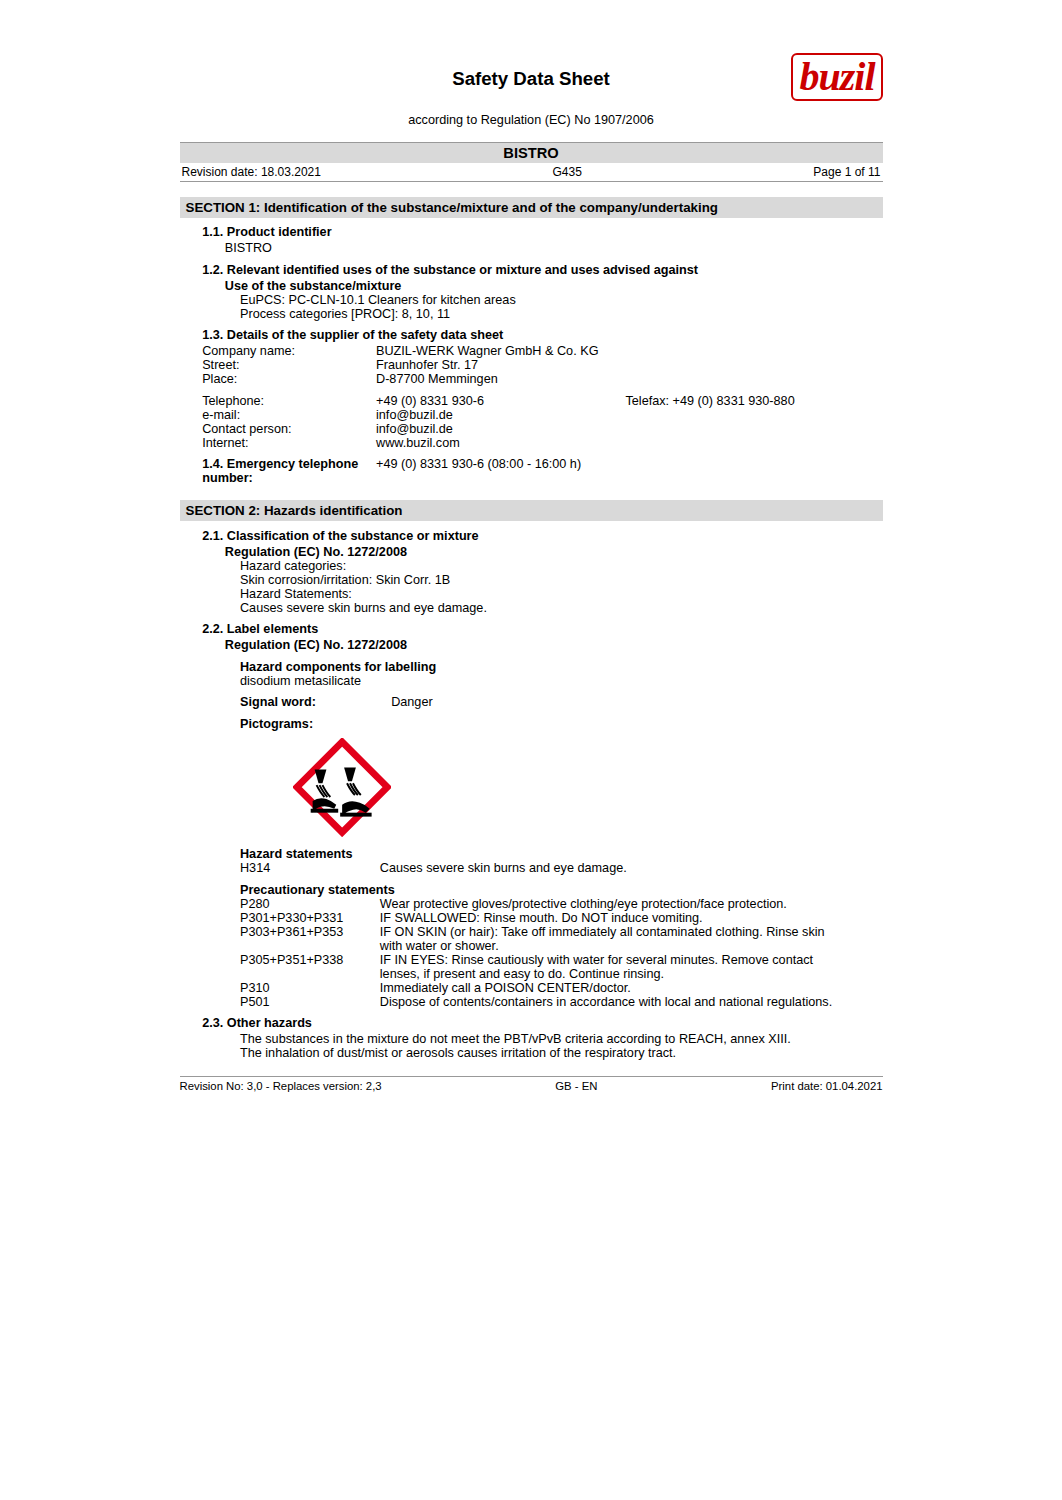Safety Data Sheet
according to Regulation (EC) No 1907/2006
buzil
BISTRO
Revision date: 18.03.2021
G435
Page 1 of 11
SECTION 1: Identification of the substance/mixture and of the company/undertaking
1.1. Product identifier
BISTRO
1.2. Relevant identified uses of the substance or mixture and uses advised against
Use of the substance/mixture
EuPCS: PC-CLN-10.1 Cleaners for kitchen areas
Process categories [PROC]: 8, 10, 11
1.3. Details of the supplier of the safety data sheet
| Company name: | BUZIL-WERK Wagner GmbH & Co. KG | |
| Street: | Fraunhofer Str. 17 | |
| Place: | D-87700 Memmingen | |
| Telephone: | +49 (0) 8331 930-6 | Telefax: +49 (0) 8331 930-880 |
| e-mail: | info@buzil.de | |
| Contact person: | info@buzil.de | |
| Internet: | www.buzil.com | |
| 1.4. Emergency telephone number: | +49 (0) 8331 930-6 (08:00 - 16:00 h) |
SECTION 2: Hazards identification
2.1. Classification of the substance or mixture
Regulation (EC) No. 1272/2008
Hazard categories:
Skin corrosion/irritation: Skin Corr. 1B
Hazard Statements:
Causes severe skin burns and eye damage.
2.2. Label elements
Regulation (EC) No. 1272/2008
Hazard components for labelling
disodium metasilicate
| Signal word: | Danger |
Pictograms:
Hazard statements
| H314 | Causes severe skin burns and eye damage. |
Precautionary statements
| P280 | Wear protective gloves/protective clothing/eye protection/face protection. |
| P301+P330+P331 | IF SWALLOWED: Rinse mouth. Do NOT induce vomiting. |
| P303+P361+P353 | IF ON SKIN (or hair): Take off immediately all contaminated clothing. Rinse skin with water or shower. |
| P305+P351+P338 | IF IN EYES: Rinse cautiously with water for several minutes. Remove contact lenses, if present and easy to do. Continue rinsing. |
| P310 | Immediately call a POISON CENTER/doctor. |
| P501 | Dispose of contents/containers in accordance with local and national regulations. |
2.3. Other hazards
The substances in the mixture do not meet the PBT/vPvB criteria according to REACH, annex XIII.
The inhalation of dust/mist or aerosols causes irritation of the respiratory tract.
Revision No: 3,0 - Replaces version: 2,3
GB - EN
Print date: 01.04.2021